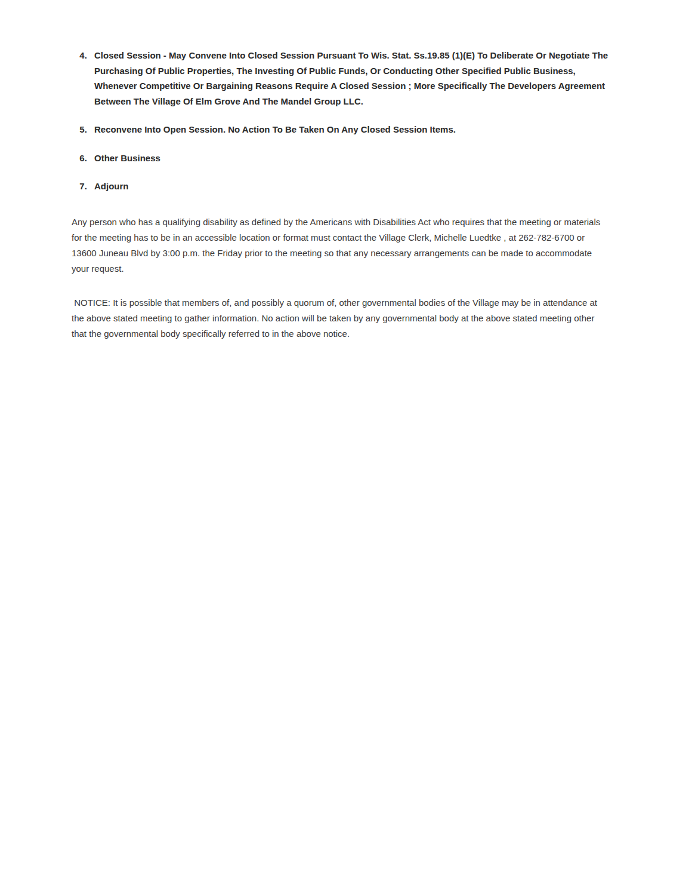Closed Session - May Convene Into Closed Session Pursuant To Wis. Stat. Ss.19.85 (1)(E) To Deliberate Or Negotiate The Purchasing Of Public Properties, The Investing Of Public Funds, Or Conducting Other Specified Public Business, Whenever Competitive Or Bargaining Reasons Require A Closed Session ; More Specifically The Developers Agreement Between The Village Of Elm Grove And The Mandel Group LLC.
Reconvene Into Open Session. No Action To Be Taken On Any Closed Session Items.
Other Business
Adjourn
Any person who has a qualifying disability as defined by the Americans with Disabilities Act who requires that the meeting or materials for the meeting has to be in an accessible location or format must contact the Village Clerk, Michelle Luedtke , at 262-782-6700 or 13600 Juneau Blvd by 3:00 p.m. the Friday prior to the meeting so that any necessary arrangements can be made to accommodate your request.
NOTICE: It is possible that members of, and possibly a quorum of, other governmental bodies of the Village may be in attendance at the above stated meeting to gather information. No action will be taken by any governmental body at the above stated meeting other that the governmental body specifically referred to in the above notice.